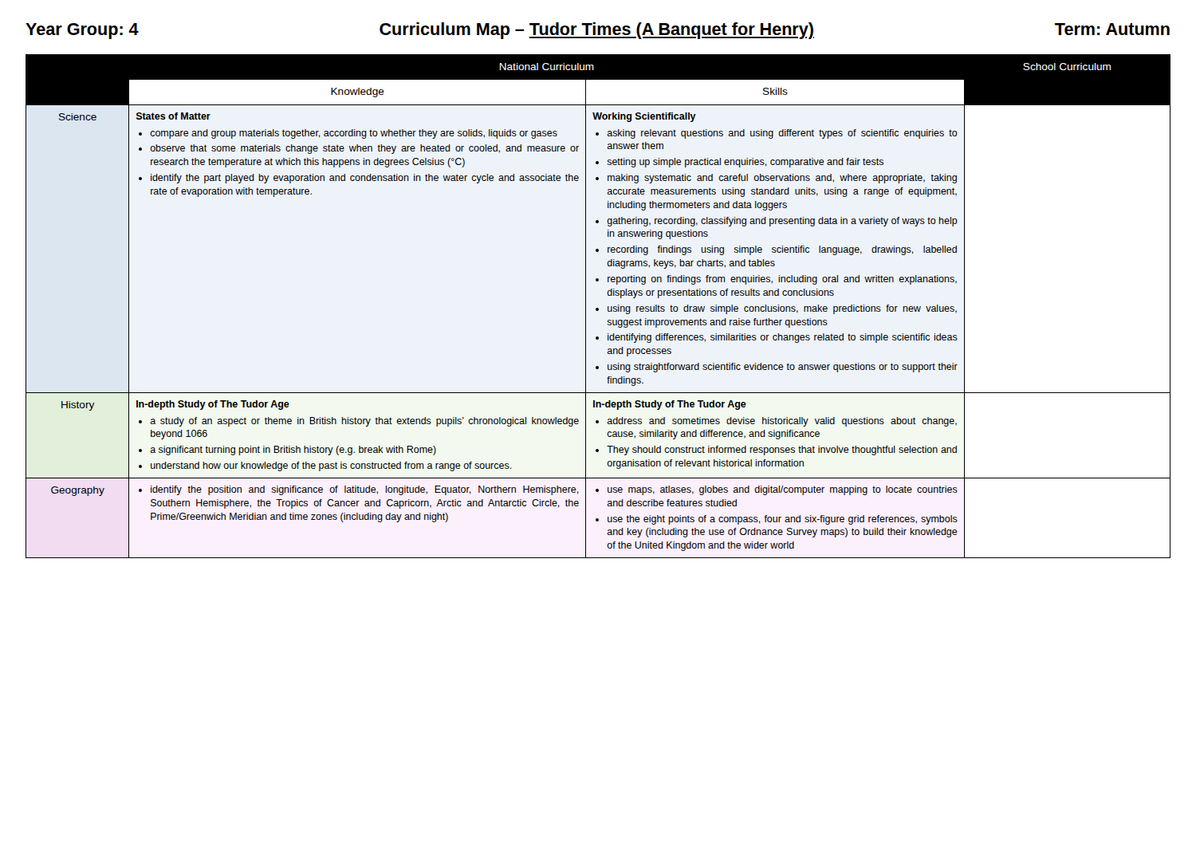Year Group: 4
Curriculum Map – Tudor Times (A Banquet for Henry)
Term: Autumn
| | National Curriculum | School Curriculum |
| --- | --- | --- |
| Knowledge | Skills |
| Science | States of Matter compare and group materials together, according to whether they are solids, liquids or gases observe that some materials change state when they are heated or cooled, and measure or research the temperature at which this happens in degrees Celsius (°C) identify the part played by evaporation and condensation in the water cycle and associate the rate of evaporation with temperature. | Working Scientifically asking relevant questions and using different types of scientific enquiries to answer them setting up simple practical enquiries, comparative and fair tests making systematic and careful observations and, where appropriate, taking accurate measurements using standard units, using a range of equipment, including thermometers and data loggers gathering, recording, classifying and presenting data in a variety of ways to help in answering questions recording findings using simple scientific language, drawings, labelled diagrams, keys, bar charts, and tables reporting on findings from enquiries, including oral and written explanations, displays or presentations of results and conclusions using results to draw simple conclusions, make predictions for new values, suggest improvements and raise further questions identifying differences, similarities or changes related to simple scientific ideas and processes using straightforward scientific evidence to answer questions or to support their findings. | |
| History | In-depth Study of The Tudor Age a study of an aspect or theme in British history that extends pupils’ chronological knowledge beyond 1066 a significant turning point in British history (e.g. break with Rome) understand how our knowledge of the past is constructed from a range of sources. | In-depth Study of The Tudor Age address and sometimes devise historically valid questions about change, cause, similarity and difference, and significance They should construct informed responses that involve thoughtful selection and organisation of relevant historical information | |
| Geography | identify the position and significance of latitude, longitude, Equator, Northern Hemisphere, Southern Hemisphere, the Tropics of Cancer and Capricorn, Arctic and Antarctic Circle, the Prime/Greenwich Meridian and time zones (including day and night) | use maps, atlases, globes and digital/computer mapping to locate countries and describe features studied use the eight points of a compass, four and six-figure grid references, symbols and key (including the use of Ordnance Survey maps) to build their knowledge of the United Kingdom and the wider world | |